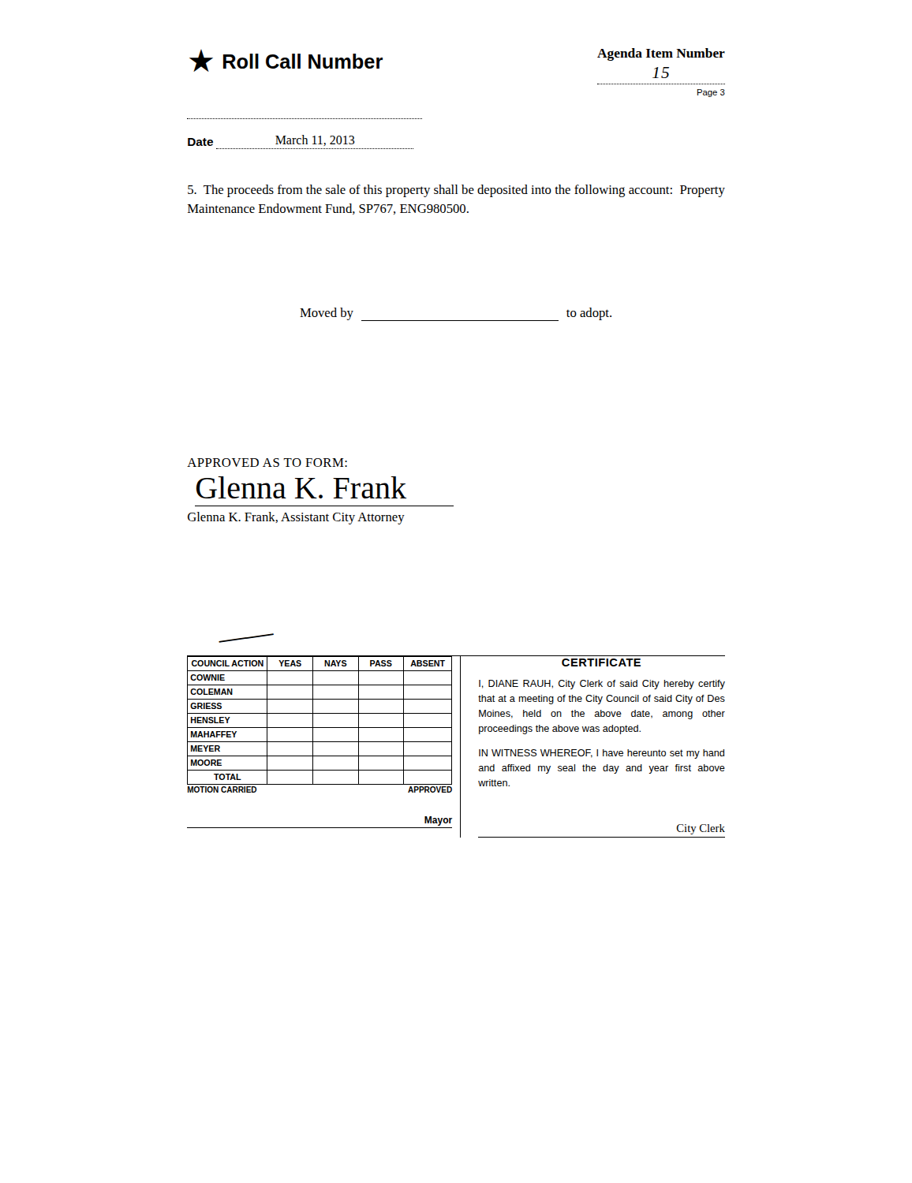★
Roll Call Number
Agenda Item Number
15
Page 3
Date March 11, 2013
5. The proceeds from the sale of this property shall be deposited into the following account: Property Maintenance Endowment Fund, SP767, ENG980500.
Moved by to adopt.
APPROVED AS TO FORM:
Glenna K. Frank
Glenna K. Frank, Assistant City Attorney
——
| COUNCIL ACTION | YEAS | NAYS | PASS | ABSENT |
| --- | --- | --- | --- | --- |
| COWNIE | | | | |
| COLEMAN | | | | |
| GRIESS | | | | |
| HENSLEY | | | | |
| MAHAFFEY | | | | |
| MEYER | | | | |
| MOORE | | | | |
| TOTAL | | | | |
MOTION CARRIED APPROVED
Mayor
CERTIFICATE
I, DIANE RAUH, City Clerk of said City hereby certify that at a meeting of the City Council of said City of Des Moines, held on the above date, among other proceedings the above was adopted.
IN WITNESS WHEREOF, I have hereunto set my hand and affixed my seal the day and year first above written.
City Clerk